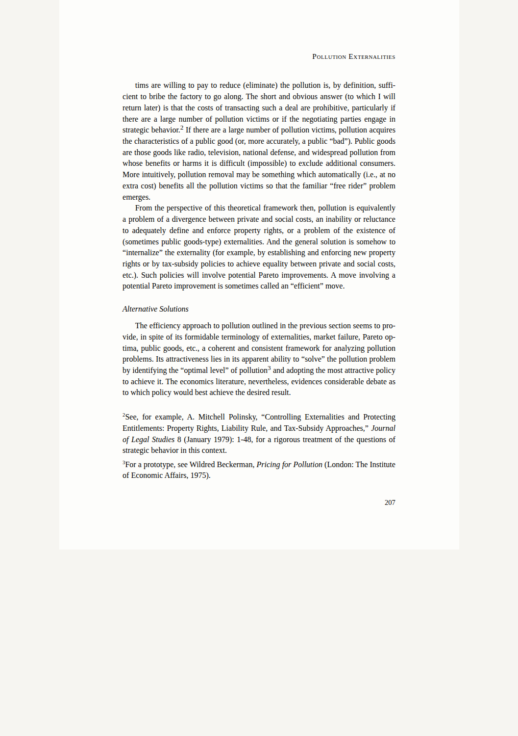Pollution Externalities
tims are willing to pay to reduce (eliminate) the pollution is, by definition, sufficient to bribe the factory to go along. The short and obvious answer (to which I will return later) is that the costs of transacting such a deal are prohibitive, particularly if there are a large number of pollution victims or if the negotiating parties engage in strategic behavior.2 If there are a large number of pollution victims, pollution acquires the characteristics of a public good (or, more accurately, a public “bad”). Public goods are those goods like radio, television, national defense, and widespread pollution from whose benefits or harms it is difficult (impossible) to exclude additional consumers. More intuitively, pollution removal may be something which automatically (i.e., at no extra cost) benefits all the pollution victims so that the familiar “free rider” problem emerges.
From the perspective of this theoretical framework then, pollution is equivalently a problem of a divergence between private and social costs, an inability or reluctance to adequately define and enforce property rights, or a problem of the existence of (sometimes public goods-type) externalities. And the general solution is somehow to “internalize” the externality (for example, by establishing and enforcing new property rights or by tax-subsidy policies to achieve equality between private and social costs, etc.). Such policies will involve potential Pareto improvements. A move involving a potential Pareto improvement is sometimes called an “efficient” move.
Alternative Solutions
The efficiency approach to pollution outlined in the previous section seems to provide, in spite of its formidable terminology of externalities, market failure, Pareto optima, public goods, etc., a coherent and consistent framework for analyzing pollution problems. Its attractiveness lies in its apparent ability to “solve” the pollution problem by identifying the “optimal level” of pollution3 and adopting the most attractive policy to achieve it. The economics literature, nevertheless, evidences considerable debate as to which policy would best achieve the desired result.
2See, for example, A. Mitchell Polinsky, “Controlling Externalities and Protecting Entitlements: Property Rights, Liability Rule, and Tax-Subsidy Approaches,” Journal of Legal Studies 8 (January 1979): 1-48, for a rigorous treatment of the questions of strategic behavior in this context.
3For a prototype, see Wildred Beckerman, Pricing for Pollution (London: The Institute of Economic Affairs, 1975).
207